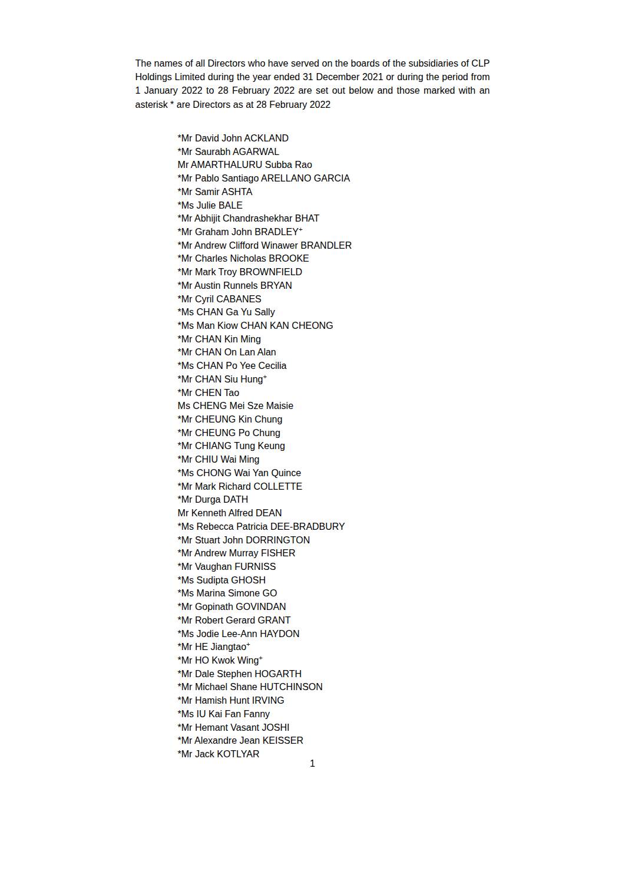The names of all Directors who have served on the boards of the subsidiaries of CLP Holdings Limited during the year ended 31 December 2021 or during the period from 1 January 2022 to 28 February 2022 are set out below and those marked with an asterisk * are Directors as at 28 February 2022
*Mr David John ACKLAND
*Mr Saurabh AGARWAL
Mr AMARTHALURU Subba Rao
*Mr Pablo Santiago ARELLANO GARCIA
*Mr Samir ASHTA
*Ms Julie BALE
*Mr Abhijit Chandrashekhar BHAT
*Mr Graham John BRADLEY+
*Mr Andrew Clifford Winawer BRANDLER
*Mr Charles Nicholas BROOKE
*Mr Mark Troy BROWNFIELD
*Mr Austin Runnels BRYAN
*Mr Cyril CABANES
*Ms CHAN Ga Yu Sally
*Ms Man Kiow CHAN KAN CHEONG
*Mr CHAN Kin Ming
*Mr CHAN On Lan Alan
*Ms CHAN Po Yee Cecilia
*Mr CHAN Siu Hung+
*Mr CHEN Tao
Ms CHENG Mei Sze Maisie
*Mr CHEUNG Kin Chung
*Mr CHEUNG Po Chung
*Mr CHIANG Tung Keung
*Mr CHIU Wai Ming
*Ms CHONG Wai Yan Quince
*Mr Mark Richard COLLETTE
*Mr Durga DATH
Mr Kenneth Alfred DEAN
*Ms Rebecca Patricia DEE-BRADBURY
*Mr Stuart John DORRINGTON
*Mr Andrew Murray FISHER
*Mr Vaughan FURNISS
*Ms Sudipta GHOSH
*Ms Marina Simone GO
*Mr Gopinath GOVINDAN
*Mr Robert Gerard GRANT
*Ms Jodie Lee-Ann HAYDON
*Mr HE Jiangtao+
*Mr HO Kwok Wing+
*Mr Dale Stephen HOGARTH
*Mr Michael Shane HUTCHINSON
*Mr Hamish Hunt IRVING
*Ms IU Kai Fan Fanny
*Mr Hemant Vasant JOSHI
*Mr Alexandre Jean KEISSER
*Mr Jack KOTLYAR
1